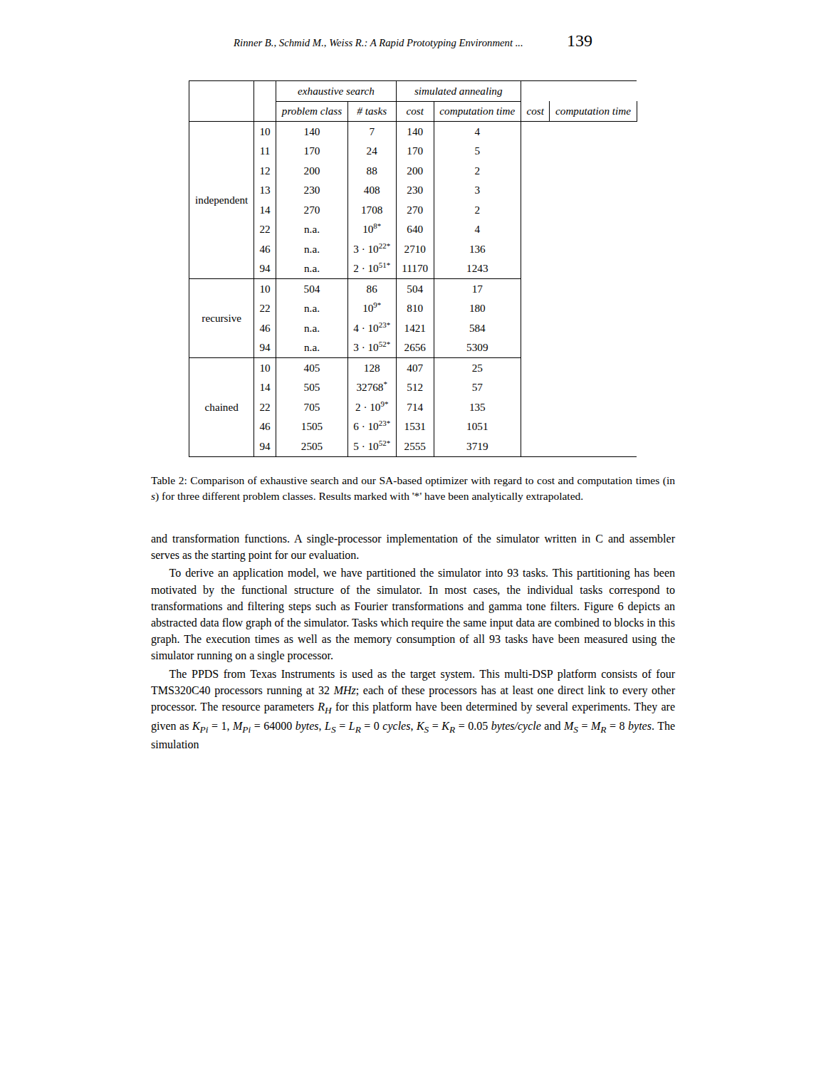Rinner B., Schmid M., Weiss R.: A Rapid Prototyping Environment ... 139
| | | exhaustive search | simulated annealing |
| --- | --- | --- | --- |
| problem class | # tasks | cost | computation time | cost | computation time |
| independent | 10 | 140 | 7 | 140 | 4 |
| 11 | 170 | 24 | 170 | 5 |
| 12 | 200 | 88 | 200 | 2 |
| 13 | 230 | 408 | 230 | 3 |
| 14 | 270 | 1708 | 270 | 2 |
| 22 | n.a. | 10 8* | 640 | 4 |
| 46 | n.a. | 3 · 10 22* | 2710 | 136 |
| 94 | n.a. | 2 · 10 51* | 11170 | 1243 |
| recursive | 10 | 504 | 86 | 504 | 17 |
| 22 | n.a. | 10 9* | 810 | 180 |
| 46 | n.a. | 4 · 10 23* | 1421 | 584 |
| 94 | n.a. | 3 · 10 52* | 2656 | 5309 |
| chained | 10 | 405 | 128 | 407 | 25 |
| 14 | 505 | 32768 * | 512 | 57 |
| 22 | 705 | 2 · 10 9* | 714 | 135 |
| 46 | 1505 | 6 · 10 23* | 1531 | 1051 |
| 94 | 2505 | 5 · 10 52* | 2555 | 3719 |
Table 2: Comparison of exhaustive search and our SA-based optimizer with regard to cost and computation times (in s) for three different problem classes. Results marked with '*' have been analytically extrapolated.
and transformation functions. A single-processor implementation of the simulator written in C and assembler serves as the starting point for our evaluation.
To derive an application model, we have partitioned the simulator into 93 tasks. This partitioning has been motivated by the functional structure of the simulator. In most cases, the individual tasks correspond to transformations and filtering steps such as Fourier transformations and gamma tone filters. Figure 6 depicts an abstracted data flow graph of the simulator. Tasks which require the same input data are combined to blocks in this graph. The execution times as well as the memory consumption of all 93 tasks have been measured using the simulator running on a single processor.
The PPDS from Texas Instruments is used as the target system. This multi-DSP platform consists of four TMS320C40 processors running at 32 MHz; each of these processors has at least one direct link to every other processor. The resource parameters RH for this platform have been determined by several experiments. They are given as KPi = 1, MPi = 64000 bytes, LS = LR = 0 cycles, KS = KR = 0.05 bytes/cycle and MS = MR = 8 bytes. The simulation